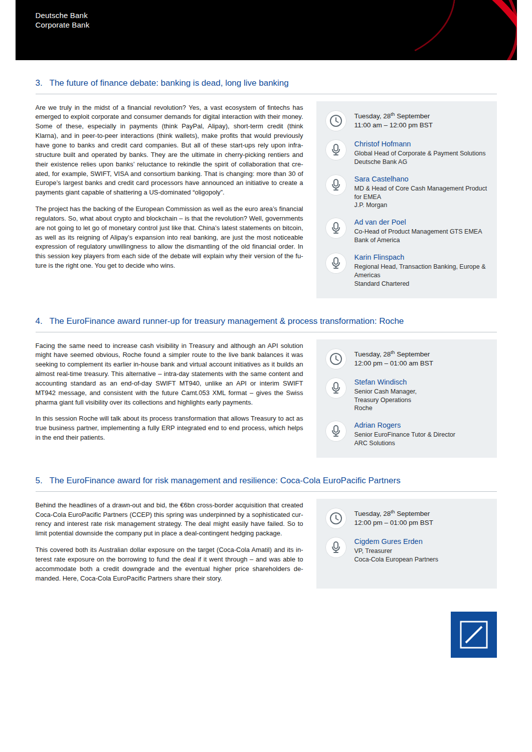Deutsche Bank Corporate Bank
3. The future of finance debate: banking is dead, long live banking
Are we truly in the midst of a financial revolution? Yes, a vast ecosystem of fintechs has emerged to exploit corporate and consumer demands for digital interaction with their money. Some of these, especially in payments (think PayPal, Alipay), short-term credit (think Klarna), and in peer-to-peer interactions (think wallets), make profits that would previously have gone to banks and credit card companies. But all of these start-ups rely upon infrastructure built and operated by banks. They are the ultimate in cherry-picking rentiers and their existence relies upon banks’ reluctance to rekindle the spirit of collaboration that created, for example, SWIFT, VISA and consortium banking. That is changing: more than 30 of Europe’s largest banks and credit card processors have announced an initiative to create a payments giant capable of shattering a US-dominated “oligopoly”.
The project has the backing of the European Commission as well as the euro area’s financial regulators. So, what about crypto and blockchain – is that the revolution? Well, governments are not going to let go of monetary control just like that. China’s latest statements on bitcoin, as well as its reigning of Alipay’s expansion into real banking, are just the most noticeable expression of regulatory unwillingness to allow the dismantling of the old financial order. In this session key players from each side of the debate will explain why their version of the future is the right one. You get to decide who wins.
Tuesday, 28th September
11:00 am – 12:00 pm BST
Christof Hofmann
Global Head of Corporate & Payment Solutions
Deutsche Bank AG
Sara Castelhano
MD & Head of Core Cash Management Product for EMEA
J.P. Morgan
Ad van der Poel
Co-Head of Product Management GTS EMEA
Bank of America
Karin Flinspach
Regional Head, Transaction Banking, Europe & Americas
Standard Chartered
4. The EuroFinance award runner-up for treasury management & process transformation: Roche
Facing the same need to increase cash visibility in Treasury and although an API solution might have seemed obvious, Roche found a simpler route to the live bank balances it was seeking to complement its earlier in-house bank and virtual account initiatives as it builds an almost real-time treasury. This alternative – intra-day statements with the same content and accounting standard as an end-of-day SWIFT MT940, unlike an API or interim SWIFT MT942 message, and consistent with the future Camt.053 XML format – gives the Swiss pharma giant full visibility over its collections and highlights early payments.
In this session Roche will talk about its process transformation that allows Treasury to act as true business partner, implementing a fully ERP integrated end to end process, which helps in the end their patients.
Tuesday, 28th September
12:00 pm – 01:00 am BST
Stefan Windisch
Senior Cash Manager,
Treasury Operations
Roche
Adrian Rogers
Senior EuroFinance Tutor & Director
ARC Solutions
5. The EuroFinance award for risk management and resilience: Coca-Cola EuroPacific Partners
Behind the headlines of a drawn-out and bid, the €6bn cross-border acquisition that created Coca-Cola EuroPacific Partners (CCEP) this spring was underpinned by a sophisticated currency and interest rate risk management strategy. The deal might easily have failed. So to limit potential downside the company put in place a deal-contingent hedging package.
This covered both its Australian dollar exposure on the target (Coca-Cola Amatil) and its interest rate exposure on the borrowing to fund the deal if it went through – and was able to accommodate both a credit downgrade and the eventual higher price shareholders demanded. Here, Coca-Cola EuroPacific Partners share their story.
Tuesday, 28th September
12:00 pm – 01:00 pm BST
Cigdem Gures Erden
VP, Treasurer
Coca-Cola European Partners